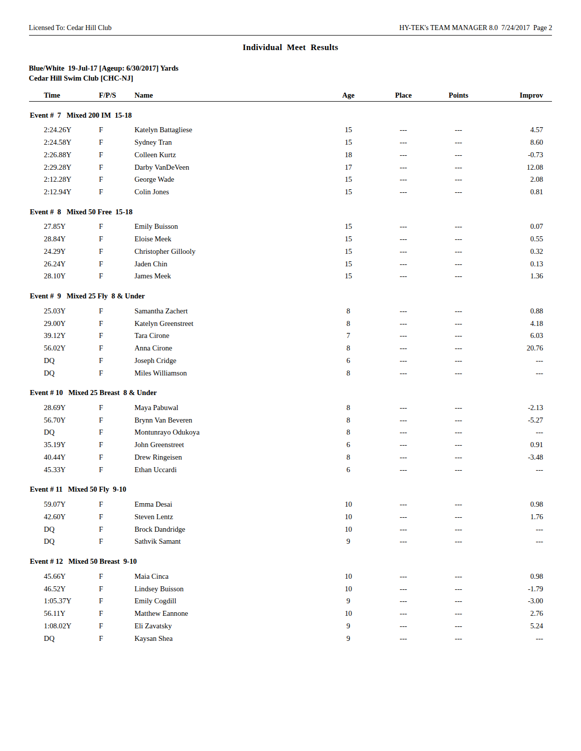Licensed To: Cedar Hill Club
HY-TEK's TEAM MANAGER 8.0 7/24/2017 Page 2
Individual Meet Results
Blue/White 19-Jul-17 [Ageup: 6/30/2017] Yards
Cedar Hill Swim Club [CHC-NJ]
| Time | F/P/S | Name | Age | Place | Points | Improv |
| --- | --- | --- | --- | --- | --- | --- |
| Event # 7 Mixed 200 IM 15-18 |
| 2:24.26Y | F | Katelyn Battagliese | 15 | --- | --- | 4.57 |
| 2:24.58Y | F | Sydney Tran | 15 | --- | --- | 8.60 |
| 2:26.88Y | F | Colleen Kurtz | 18 | --- | --- | -0.73 |
| 2:29.28Y | F | Darby VanDeVeen | 17 | --- | --- | 12.08 |
| 2:12.28Y | F | George Wade | 15 | --- | --- | 2.08 |
| 2:12.94Y | F | Colin Jones | 15 | --- | --- | 0.81 |
| Event # 8 Mixed 50 Free 15-18 |
| 27.85Y | F | Emily Buisson | 15 | --- | --- | 0.07 |
| 28.84Y | F | Eloise Meek | 15 | --- | --- | 0.55 |
| 24.29Y | F | Christopher Gillooly | 15 | --- | --- | 0.32 |
| 26.24Y | F | Jaden Chin | 15 | --- | --- | 0.13 |
| 28.10Y | F | James Meek | 15 | --- | --- | 1.36 |
| Event # 9 Mixed 25 Fly 8 & Under |
| 25.03Y | F | Samantha Zachert | 8 | --- | --- | 0.88 |
| 29.00Y | F | Katelyn Greenstreet | 8 | --- | --- | 4.18 |
| 39.12Y | F | Tara Cirone | 7 | --- | --- | 6.03 |
| 56.02Y | F | Anna Cirone | 8 | --- | --- | 20.76 |
| DQ | F | Joseph Cridge | 6 | --- | --- | --- |
| DQ | F | Miles Williamson | 8 | --- | --- | --- |
| Event # 10 Mixed 25 Breast 8 & Under |
| 28.69Y | F | Maya Pabuwal | 8 | --- | --- | -2.13 |
| 56.70Y | F | Brynn Van Beveren | 8 | --- | --- | -5.27 |
| DQ | F | Montunrayo Odukoya | 8 | --- | --- | --- |
| 35.19Y | F | John Greenstreet | 6 | --- | --- | 0.91 |
| 40.44Y | F | Drew Ringeisen | 8 | --- | --- | -3.48 |
| 45.33Y | F | Ethan Uccardi | 6 | --- | --- | --- |
| Event # 11 Mixed 50 Fly 9-10 |
| 59.07Y | F | Emma Desai | 10 | --- | --- | 0.98 |
| 42.60Y | F | Steven Lentz | 10 | --- | --- | 1.76 |
| DQ | F | Brock Dandridge | 10 | --- | --- | --- |
| DQ | F | Sathvik Samant | 9 | --- | --- | --- |
| Event # 12 Mixed 50 Breast 9-10 |
| 45.66Y | F | Maia Cinca | 10 | --- | --- | 0.98 |
| 46.52Y | F | Lindsey Buisson | 10 | --- | --- | -1.79 |
| 1:05.37Y | F | Emily Cogdill | 9 | --- | --- | -3.00 |
| 56.11Y | F | Matthew Eannone | 10 | --- | --- | 2.76 |
| 1:08.02Y | F | Eli Zavatsky | 9 | --- | --- | 5.24 |
| DQ | F | Kaysan Shea | 9 | --- | --- | --- |